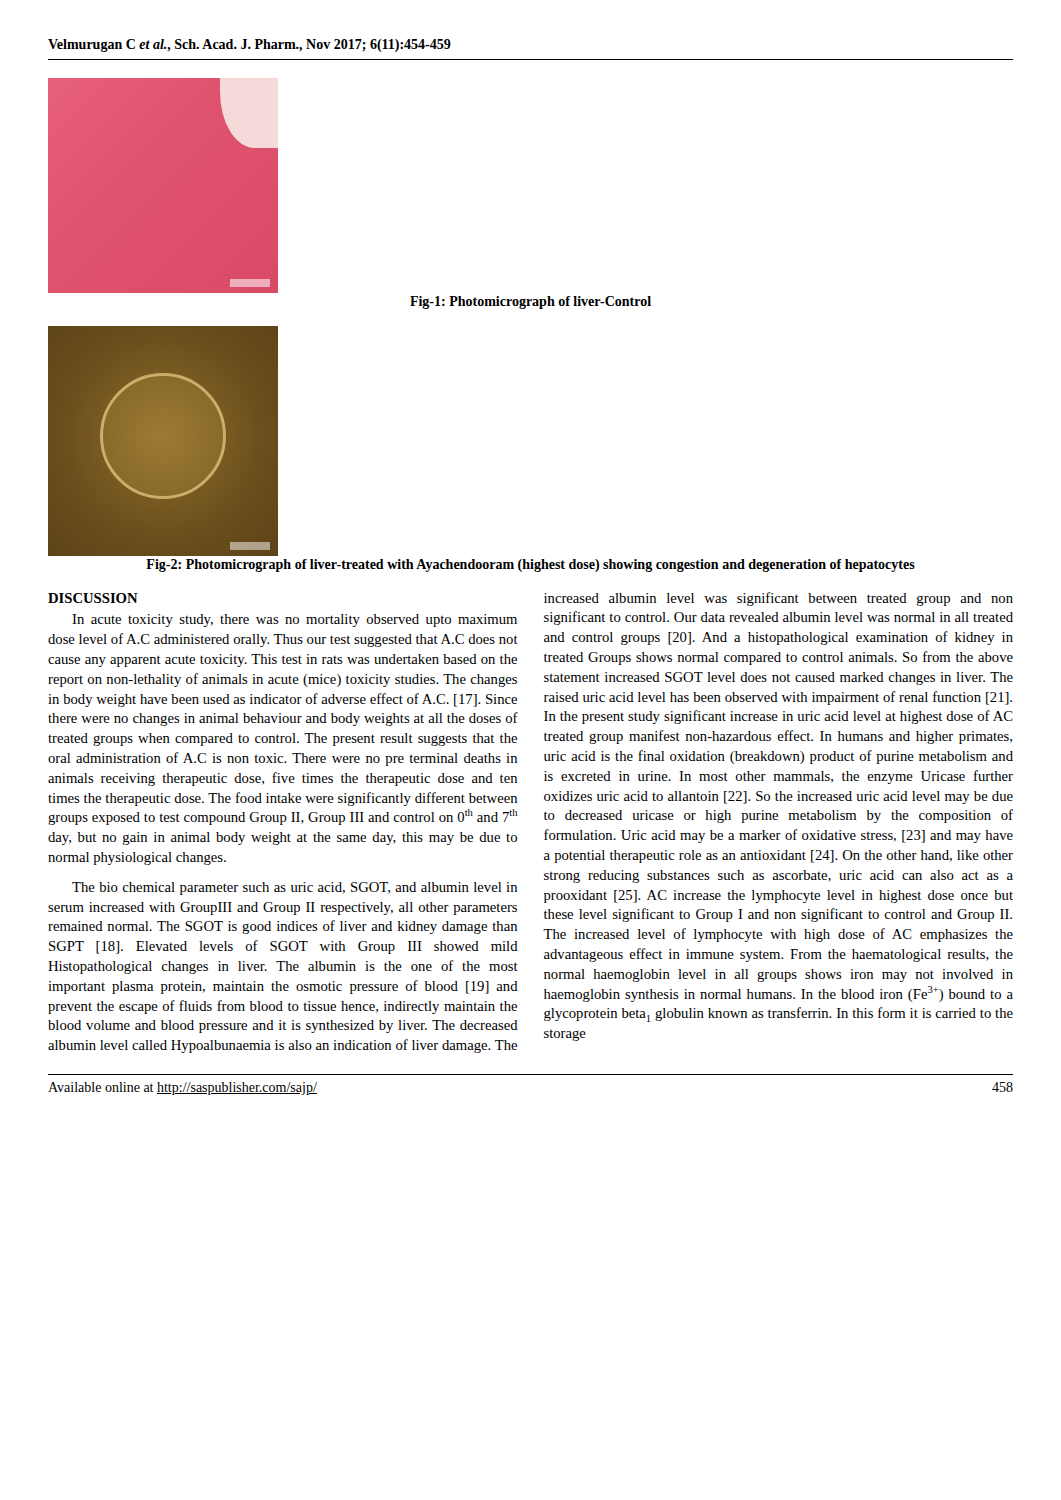Velmurugan C et al., Sch. Acad. J. Pharm., Nov 2017; 6(11):454-459
Fig-1: Photomicrograph of liver-Control
Fig-2: Photomicrograph of liver-treated with Ayachendooram (highest dose) showing congestion and degeneration of hepatocytes
Discussion
In acute toxicity study, there was no mortality observed upto maximum dose level of A.C administered orally. Thus our test suggested that A.C does not cause any apparent acute toxicity. This test in rats was undertaken based on the report on non-lethality of animals in acute (mice) toxicity studies. The changes in body weight have been used as indicator of adverse effect of A.C. [17]. Since there were no changes in animal behaviour and body weights at all the doses of treated groups when compared to control. The present result suggests that the oral administration of A.C is non toxic. There were no pre terminal deaths in animals receiving therapeutic dose, five times the therapeutic dose and ten times the therapeutic dose. The food intake were significantly different between groups exposed to test compound Group II, Group III and control on 0th and 7th day, but no gain in animal body weight at the same day, this may be due to normal physiological changes.
The bio chemical parameter such as uric acid, SGOT, and albumin level in serum increased with GroupIII and Group II respectively, all other parameters remained normal. The SGOT is good indices of liver and kidney damage than SGPT [18]. Elevated levels of SGOT with Group III showed mild Histopathological changes in liver. The albumin is the one of the most important plasma protein, maintain the osmotic pressure of blood [19] and prevent the escape of fluids from blood to tissue hence, indirectly maintain the blood volume and blood pressure and it is synthesized by liver. The decreased albumin level called Hypoalbunaemia is also an indication of liver damage. The increased albumin level was significant between treated group and non significant to control. Our data revealed albumin level was normal in all treated and control groups [20]. And a histopathological examination of kidney in treated Groups shows normal compared to control animals. So from the above statement increased SGOT level does not caused marked changes in liver. The raised uric acid level has been observed with impairment of renal function [21]. In the present study significant increase in uric acid level at highest dose of AC treated group manifest non-hazardous effect. In humans and higher primates, uric acid is the final oxidation (breakdown) product of purine metabolism and is excreted in urine. In most other mammals, the enzyme Uricase further oxidizes uric acid to allantoin [22]. So the increased uric acid level may be due to decreased uricase or high purine metabolism by the composition of formulation. Uric acid may be a marker of oxidative stress, [23] and may have a potential therapeutic role as an antioxidant [24]. On the other hand, like other strong reducing substances such as ascorbate, uric acid can also act as a prooxidant [25]. AC increase the lymphocyte level in highest dose once but these level significant to Group I and non significant to control and Group II. The increased level of lymphocyte with high dose of AC emphasizes the advantageous effect in immune system. From the haematological results, the normal haemoglobin level in all groups shows iron may not involved in haemoglobin synthesis in normal humans. In the blood iron (Fe3+) bound to a glycoprotein beta1 globulin known as transferrin. In this form it is carried to the storage
Available online at http://saspublisher.com/sajp/ 458